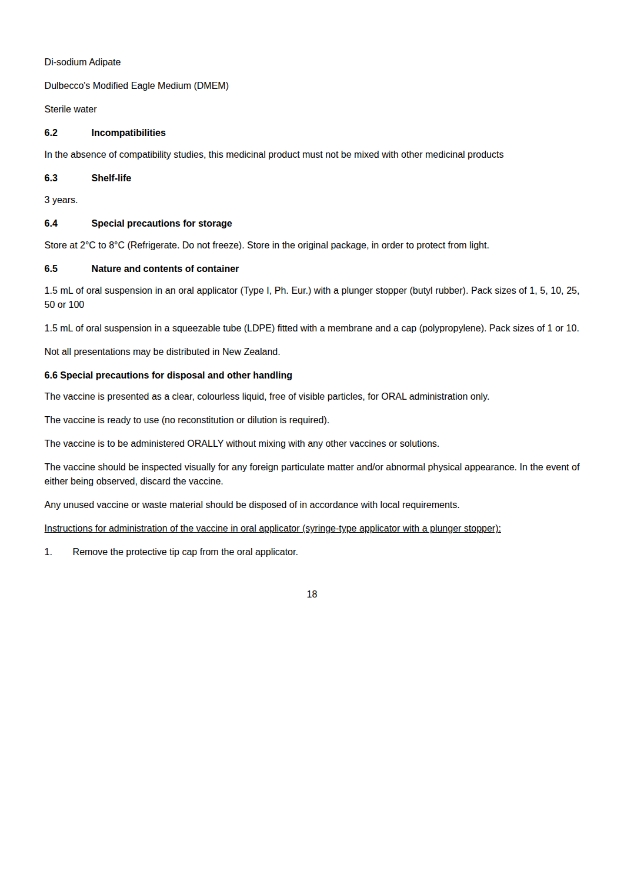Di-sodium Adipate
Dulbecco's Modified Eagle Medium (DMEM)
Sterile water
6.2 Incompatibilities
In the absence of compatibility studies, this medicinal product must not be mixed with other medicinal products
6.3 Shelf-life
3 years.
6.4 Special precautions for storage
Store at 2°C to 8°C (Refrigerate. Do not freeze). Store in the original package, in order to protect from light.
6.5 Nature and contents of container
1.5 mL of oral suspension in an oral applicator (Type I, Ph. Eur.) with a plunger stopper (butyl rubber). Pack sizes of 1, 5, 10, 25, 50 or 100
1.5 mL of oral suspension in a squeezable tube (LDPE) fitted with a membrane and a cap (polypropylene). Pack sizes of 1 or 10.
Not all presentations may be distributed in New Zealand.
6.6 Special precautions for disposal and other handling
The vaccine is presented as a clear, colourless liquid, free of visible particles, for ORAL administration only.
The vaccine is ready to use (no reconstitution or dilution is required).
The vaccine is to be administered ORALLY without mixing with any other vaccines or solutions.
The vaccine should be inspected visually for any foreign particulate matter and/or abnormal physical appearance. In the event of either being observed, discard the vaccine.
Any unused vaccine or waste material should be disposed of in accordance with local requirements.
Instructions for administration of the vaccine in oral applicator (syringe-type applicator with a plunger stopper):
1. Remove the protective tip cap from the oral applicator.
18